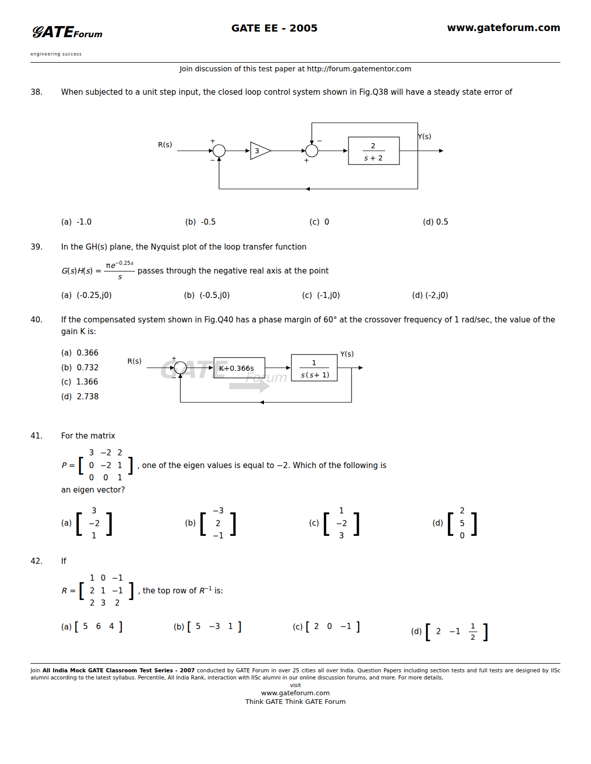𝒢ATE Forum
engineering success
GATE EE - 2005
www.gateforum.com
Join discussion of this test paper at http://forum.gatementor.com
38.
When subjected to a unit step input, the closed loop control system shown in Fig.Q38 will have a steady state error of
R(s) + − 3 − + 2 s + 2 Y(s)
(a) -1.0 (b) -0.5 (c) 0 (d) 0.5
39.
In the GH(s) plane, the Nyquist plot of the loop transfer function
G(s)H(s) = πe−0.25s s passes through the negative real axis at the point
(a) (-0.25,j0) (b) (-0.5,j0) (c) (-1,j0) (d) (-2,j0)
40.
If the compensated system shown in Fig.Q40 has a phase margin of 60° at the crossover frequency of 1 rad/sec, the value of the gain K is:
(a) 0.366
(b) 0.732
(c) 1.366
(d) 2.738
GATE Forum R(s) + − K+0.366s 1 s ( s + 1) Y(s)
41.
For the matrix
P = [
| 3 | −2 | 2 |
| 0 | −2 | 1 |
| 0 | 0 | 1 |
] , one of the eigen values is equal to −2. Which of the following is
an eigen vector?
(a) [
| 3 |
| −2 |
| 1 |
] (b) [
| −3 |
| 2 |
| −1 |
] (c) [
| 1 |
| −2 |
| 3 |
] (d) [
| 2 |
| 5 |
| 0 |
]
42.
If
R = [
| 1 | 0 | −1 |
| 2 | 1 | −1 |
| 2 | 3 | 2 |
] , the top row of R−1 is:
(a) [
| 5 | 6 | 4 |
] (b) [
| 5 | −3 | 1 |
] (c) [
| 2 | 0 | −1 |
] (d) [
| 2 | −1 | 1 2 |
]
Join All India Mock GATE Classroom Test Series - 2007 conducted by GATE Forum in over 25 cities all over India. Question Papers including section tests and full tests are designed by IISc alumni according to the latest syllabus. Percentile, All India Rank, interaction with IISc alumni in our online discussion forums, and more. For more details,
visit
www.gateforum.com
Think GATE Think GATE Forum